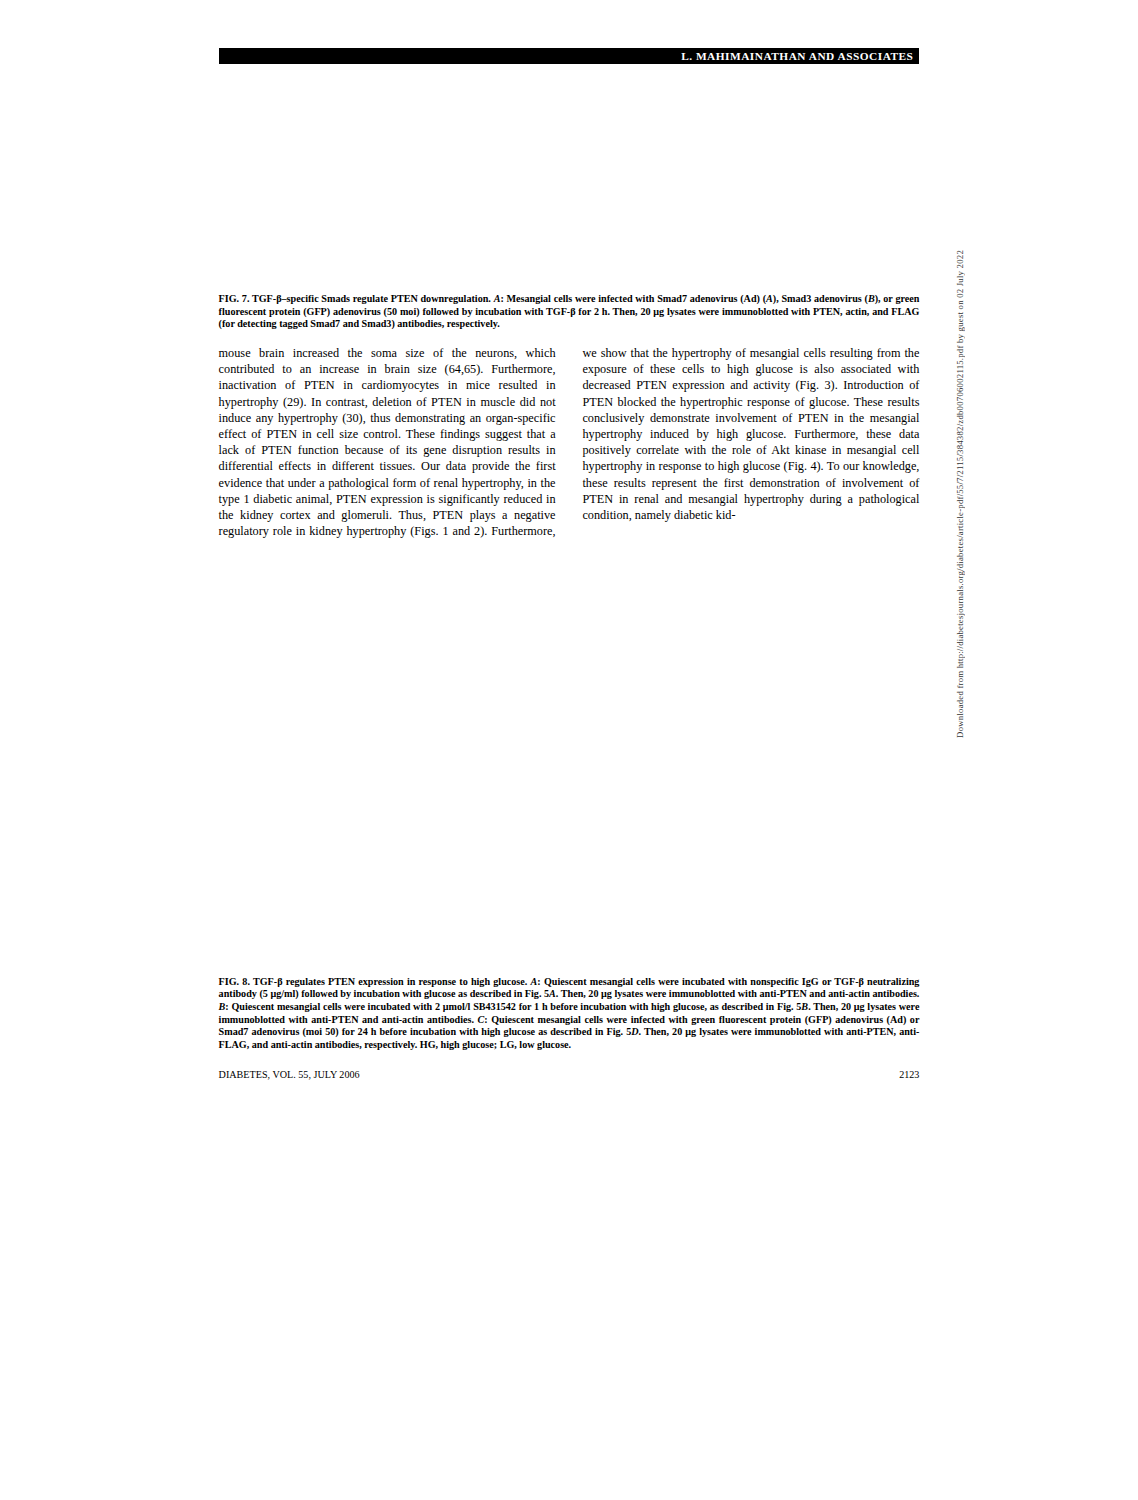L. MAHIMAINATHAN AND ASSOCIATES
Downloaded from http://diabetesjournals.org/diabetes/article-pdf/55/7/2115/384382/zdb00706002115.pdf by guest on 02 July 2022
FIG. 7. TGF-β–specific Smads regulate PTEN downregulation. A: Mesangial cells were infected with Smad7 adenovirus (Ad) (A), Smad3 adenovirus (B), or green fluorescent protein (GFP) adenovirus (50 moi) followed by incubation with TGF-β for 2 h. Then, 20 μg lysates were immunoblotted with PTEN, actin, and FLAG (for detecting tagged Smad7 and Smad3) antibodies, respectively.
mouse brain increased the soma size of the neurons, which contributed to an increase in brain size (64,65). Furthermore, inactivation of PTEN in cardiomyocytes in mice resulted in hypertrophy (29). In contrast, deletion of PTEN in muscle did not induce any hypertrophy (30), thus demonstrating an organ-specific effect of PTEN in cell size control. These findings suggest that a lack of PTEN function because of its gene disruption results in differential effects in different tissues. Our data provide the first evidence that under a pathological form of renal hypertrophy, in the type 1 diabetic animal, PTEN expression is significantly reduced in the kidney cortex and glomeruli. Thus, PTEN plays a negative regulatory role in kidney hypertrophy (Figs. 1 and 2). Furthermore, we show that the hypertrophy of mesangial cells resulting from the exposure of these cells to high glucose is also associated with decreased PTEN expression and activity (Fig. 3). Introduction of PTEN blocked the hypertrophic response of glucose. These results conclusively demonstrate involvement of PTEN in the mesangial hypertrophy induced by high glucose. Furthermore, these data positively correlate with the role of Akt kinase in mesangial cell hypertrophy in response to high glucose (Fig. 4). To our knowledge, these results represent the first demonstration of involvement of PTEN in renal and mesangial hypertrophy during a pathological condition, namely diabetic kid-
FIG. 8. TGF-β regulates PTEN expression in response to high glucose. A: Quiescent mesangial cells were incubated with nonspecific IgG or TGF-β neutralizing antibody (5 μg/ml) followed by incubation with glucose as described in Fig. 5A. Then, 20 μg lysates were immunoblotted with anti-PTEN and anti-actin antibodies. B: Quiescent mesangial cells were incubated with 2 μmol/l SB431542 for 1 h before incubation with high glucose, as described in Fig. 5B. Then, 20 μg lysates were immunoblotted with anti-PTEN and anti-actin antibodies. C: Quiescent mesangial cells were infected with green fluorescent protein (GFP) adenovirus (Ad) or Smad7 adenovirus (moi 50) for 24 h before incubation with high glucose as described in Fig. 5D. Then, 20 μg lysates were immunoblotted with anti-PTEN, anti-FLAG, and anti-actin antibodies, respectively. HG, high glucose; LG, low glucose.
DIABETES, VOL. 55, JULY 2006 2123